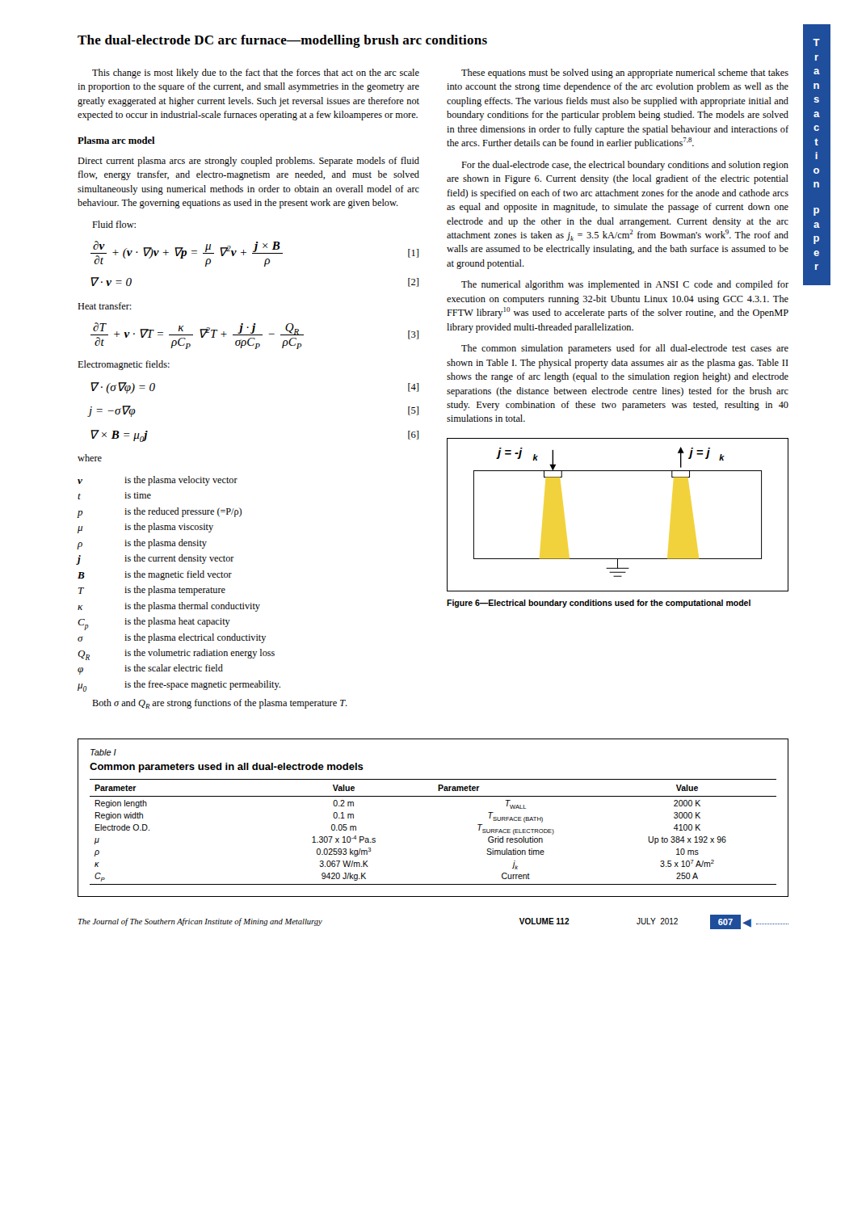Transaction
paper
The dual-electrode DC arc furnace—modelling brush arc conditions
This change is most likely due to the fact that the forces that act on the arc scale in proportion to the square of the current, and small asymmetries in the geometry are greatly exaggerated at higher current levels. Such jet reversal issues are therefore not expected to occur in industrial-scale furnaces operating at a few kiloamperes or more.
Plasma arc model
Direct current plasma arcs are strongly coupled problems. Separate models of fluid flow, energy transfer, and electro-magnetism are needed, and must be solved simultaneously using numerical methods in order to obtain an overall model of arc behaviour. The governing equations as used in the present work are given below.
Fluid flow:
∂v∂t + (v · ∇)v + ∇p = μρ ∇2v + j × B ρ [1]
∇ · v = 0 [2]
Heat transfer:
∂T∂t + v · ∇T = κρCP ∇2T + j · j σρCP − QR ρCP [3]
Electromagnetic fields:
∇ · (σ∇φ) = 0 [4]
j = −σ∇φ [5]
∇ × B = μ0j [6]
where
| v | is the plasma velocity vector |
| t | is time |
| p | is the reduced pressure (=P/ρ) |
| μ | is the plasma viscosity |
| ρ | is the plasma density |
| j | is the current density vector |
| B | is the magnetic field vector |
| T | is the plasma temperature |
| κ | is the plasma thermal conductivity |
| C p | is the plasma heat capacity |
| σ | is the plasma electrical conductivity |
| Q R | is the volumetric radiation energy loss |
| φ | is the scalar electric field |
| μ 0 | is the free-space magnetic permeability. |
Both σ and QR are strong functions of the plasma temperature T.
These equations must be solved using an appropriate numerical scheme that takes into account the strong time dependence of the arc evolution problem as well as the coupling effects. The various fields must also be supplied with appropriate initial and boundary conditions for the particular problem being studied. The models are solved in three dimensions in order to fully capture the spatial behaviour and interactions of the arcs. Further details can be found in earlier publications7,8.
For the dual-electrode case, the electrical boundary conditions and solution region are shown in Figure 6. Current density (the local gradient of the electric potential field) is specified on each of two arc attachment zones for the anode and cathode arcs as equal and opposite in magnitude, to simulate the passage of current down one electrode and up the other in the dual arrangement. Current density at the arc attachment zones is taken as jk = 3.5 kA/cm2 from Bowman's work9. The roof and walls are assumed to be electrically insulating, and the bath surface is assumed to be at ground potential.
The numerical algorithm was implemented in ANSI C code and compiled for execution on computers running 32-bit Ubuntu Linux 10.04 using GCC 4.3.1. The FFTW library10 was used to accelerate parts of the solver routine, and the OpenMP library provided multi-threaded parallelization.
The common simulation parameters used for all dual-electrode test cases are shown in Table I. The physical property data assumes air as the plasma gas. Table II shows the range of arc length (equal to the simulation region height) and electrode separations (the distance between electrode centre lines) tested for the brush arc study. Every combination of these two parameters was tested, resulting in 40 simulations in total.
j = -j k j = j k
Figure 6—Electrical boundary conditions used for the computational model
Table I
Common parameters used in all dual-electrode models
| Parameter | Value | Parameter | Value |
| --- | --- | --- | --- |
| Region length | 0.2 m | T WALL | 2000 K |
| Region width | 0.1 m | T SURFACE (BATH) | 3000 K |
| Electrode O.D. | 0.05 m | T SURFACE (ELECTRODE) | 4100 K |
| μ | 1.307 x 10 -4 Pa.s | Grid resolution | Up to 384 x 192 x 96 |
| ρ | 0.02593 kg/m 3 | Simulation time | 10 ms |
| κ | 3.067 W/m.K | j k | 3.5 x 10 7 A/m 2 |
| C P | 9420 J/kg.K | Current | 250 A |
The Journal of The Southern African Institute of Mining and Metallurgy
VOLUME 112
JULY 2012
607
◀